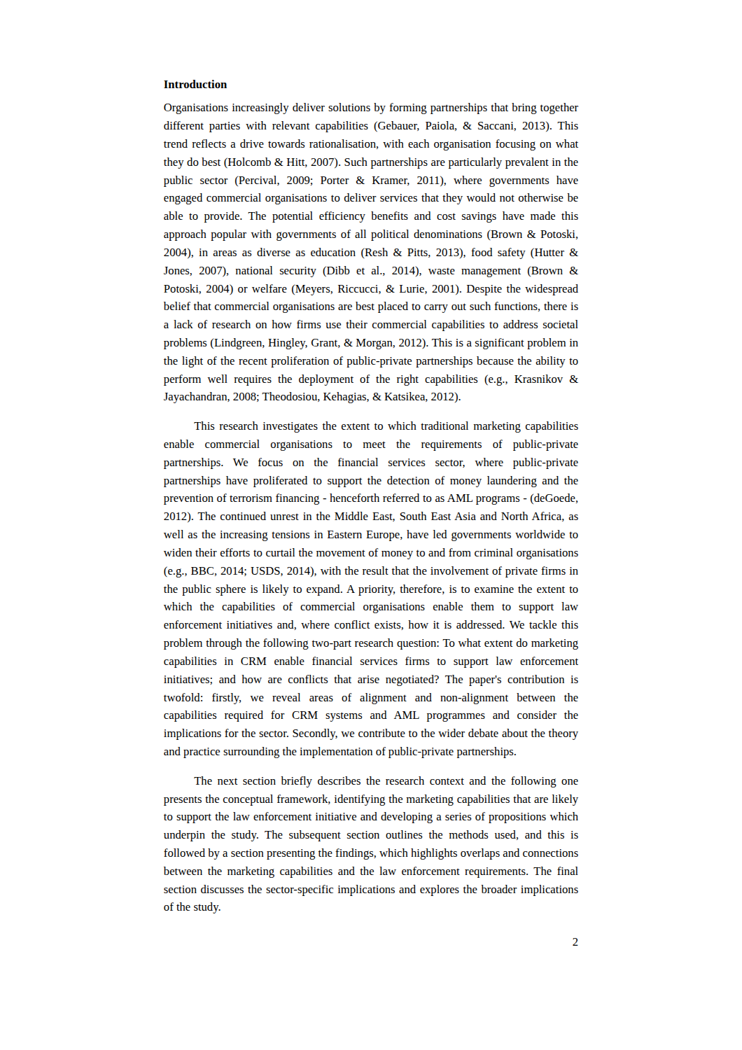Introduction
Organisations increasingly deliver solutions by forming partnerships that bring together different parties with relevant capabilities (Gebauer, Paiola, & Saccani, 2013). This trend reflects a drive towards rationalisation, with each organisation focusing on what they do best (Holcomb & Hitt, 2007). Such partnerships are particularly prevalent in the public sector (Percival, 2009; Porter & Kramer, 2011), where governments have engaged commercial organisations to deliver services that they would not otherwise be able to provide. The potential efficiency benefits and cost savings have made this approach popular with governments of all political denominations (Brown & Potoski, 2004), in areas as diverse as education (Resh & Pitts, 2013), food safety (Hutter & Jones, 2007), national security (Dibb et al., 2014), waste management (Brown & Potoski, 2004) or welfare (Meyers, Riccucci, & Lurie, 2001). Despite the widespread belief that commercial organisations are best placed to carry out such functions, there is a lack of research on how firms use their commercial capabilities to address societal problems (Lindgreen, Hingley, Grant, & Morgan, 2012). This is a significant problem in the light of the recent proliferation of public-private partnerships because the ability to perform well requires the deployment of the right capabilities (e.g., Krasnikov & Jayachandran, 2008; Theodosiou, Kehagias, & Katsikea, 2012).
This research investigates the extent to which traditional marketing capabilities enable commercial organisations to meet the requirements of public-private partnerships. We focus on the financial services sector, where public-private partnerships have proliferated to support the detection of money laundering and the prevention of terrorism financing - henceforth referred to as AML programs - (deGoede, 2012). The continued unrest in the Middle East, South East Asia and North Africa, as well as the increasing tensions in Eastern Europe, have led governments worldwide to widen their efforts to curtail the movement of money to and from criminal organisations (e.g., BBC, 2014; USDS, 2014), with the result that the involvement of private firms in the public sphere is likely to expand. A priority, therefore, is to examine the extent to which the capabilities of commercial organisations enable them to support law enforcement initiatives and, where conflict exists, how it is addressed. We tackle this problem through the following two-part research question: To what extent do marketing capabilities in CRM enable financial services firms to support law enforcement initiatives; and how are conflicts that arise negotiated? The paper's contribution is twofold: firstly, we reveal areas of alignment and non-alignment between the capabilities required for CRM systems and AML programmes and consider the implications for the sector. Secondly, we contribute to the wider debate about the theory and practice surrounding the implementation of public-private partnerships.
The next section briefly describes the research context and the following one presents the conceptual framework, identifying the marketing capabilities that are likely to support the law enforcement initiative and developing a series of propositions which underpin the study. The subsequent section outlines the methods used, and this is followed by a section presenting the findings, which highlights overlaps and connections between the marketing capabilities and the law enforcement requirements. The final section discusses the sector-specific implications and explores the broader implications of the study.
2